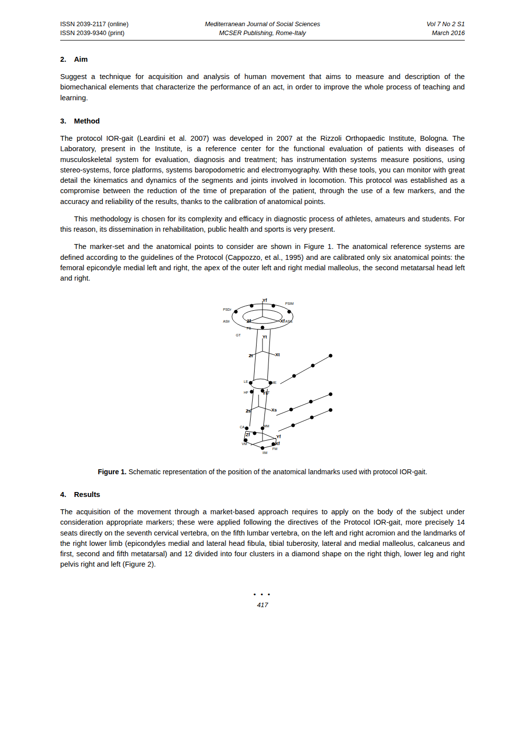| ISSN 2039-2117 (online) ISSN 2039-9340 (print) | Mediterranean Journal of Social Sciences MCSER Publishing, Rome-Italy | Vol 7 No 2 S1 March 2016 |
2. Aim
Suggest a technique for acquisition and analysis of human movement that aims to measure and description of the biomechanical elements that characterize the performance of an act, in order to improve the whole process of teaching and learning.
3. Method
The protocol IOR-gait (Leardini et al. 2007) was developed in 2007 at the Rizzoli Orthopaedic Institute, Bologna. The Laboratory, present in the Institute, is a reference center for the functional evaluation of patients with diseases of musculoskeletal system for evaluation, diagnosis and treatment; has instrumentation systems measure positions, using stereo-systems, force platforms, systems baropodometric and electromyography. With these tools, you can monitor with great detail the kinematics and dynamics of the segments and joints involved in locomotion. This protocol was established as a compromise between the reduction of the time of preparation of the patient, through the use of a few markers, and the accuracy and reliability of the results, thanks to the calibration of anatomical points.
This methodology is chosen for its complexity and efficacy in diagnostic process of athletes, amateurs and students. For this reason, its dissemination in rehabilitation, public health and sports is very present.
The marker-set and the anatomical points to consider are shown in Figure 1. The anatomical reference systems are defined according to the guidelines of the Protocol (Cappozzo, et al., 1995) and are calibrated only six anatomical points: the femoral epicondyle medial left and right, the apex of the outer left and right medial malleolus, the second metatarsal head left and right.
PSDr PSIM Yf Zf Xf ASIr ASIs FB GT Yt Zt Xt LE ME HF TT Zs Xs Ys CA MM Yf Zf VM IIM FM Xf
Figure 1. Schematic representation of the position of the anatomical landmarks used with protocol IOR-gait.
4. Results
The acquisition of the movement through a market-based approach requires to apply on the body of the subject under consideration appropriate markers; these were applied following the directives of the Protocol IOR-gait, more precisely 14 seats directly on the seventh cervical vertebra, on the fifth lumbar vertebra, on the left and right acromion and the landmarks of the right lower limb (epicondyles medial and lateral head fibula, tibial tuberosity, lateral and medial malleolus, calcaneus and first, second and fifth metatarsal) and 12 divided into four clusters in a diamond shape on the right thigh, lower leg and right pelvis right and left (Figure 2).
• • • 417